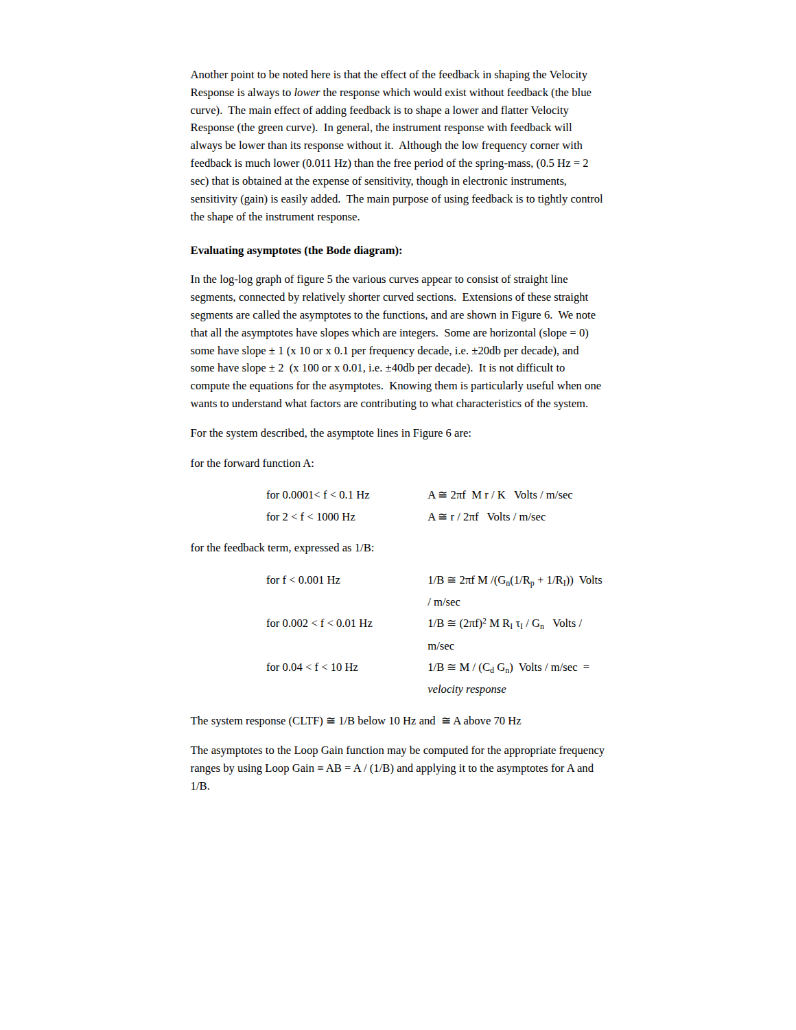Another point to be noted here is that the effect of the feedback in shaping the Velocity Response is always to lower the response which would exist without feedback (the blue curve). The main effect of adding feedback is to shape a lower and flatter Velocity Response (the green curve). In general, the instrument response with feedback will always be lower than its response without it. Although the low frequency corner with feedback is much lower (0.011 Hz) than the free period of the spring-mass, (0.5 Hz = 2 sec) that is obtained at the expense of sensitivity, though in electronic instruments, sensitivity (gain) is easily added. The main purpose of using feedback is to tightly control the shape of the instrument response.
Evaluating asymptotes (the Bode diagram):
In the log-log graph of figure 5 the various curves appear to consist of straight line segments, connected by relatively shorter curved sections. Extensions of these straight segments are called the asymptotes to the functions, and are shown in Figure 6. We note that all the asymptotes have slopes which are integers. Some are horizontal (slope = 0) some have slope ± 1 (x 10 or x 0.1 per frequency decade, i.e. ±20db per decade), and some have slope ± 2 (x 100 or x 0.01, i.e. ±40db per decade). It is not difficult to compute the equations for the asymptotes. Knowing them is particularly useful when one wants to understand what factors are contributing to what characteristics of the system.
For the system described, the asymptote lines in Figure 6 are:
for the forward function A:
for 0.0001< f < 0.1 Hz A ≅ 2πf M r / K Volts / m/sec
for 2 < f < 1000 Hz A ≅ r / 2πf Volts / m/sec
for the feedback term, expressed as 1/B:
for f < 0.001 Hz 1/B ≅ 2πf M /(Gn(1/Rp + 1/RI)) Volts / m/sec
for 0.002 < f < 0.01 Hz 1/B ≅ (2πf)2 M RI τI / Gn Volts / m/sec
for 0.04 < f < 10 Hz 1/B ≅ M / (Cd Gn) Volts / m/sec = velocity response
The system response (CLTF) ≅ 1/B below 10 Hz and ≅ A above 70 Hz
The asymptotes to the Loop Gain function may be computed for the appropriate frequency ranges by using Loop Gain ≡ AB = A / (1/B) and applying it to the asymptotes for A and 1/B.